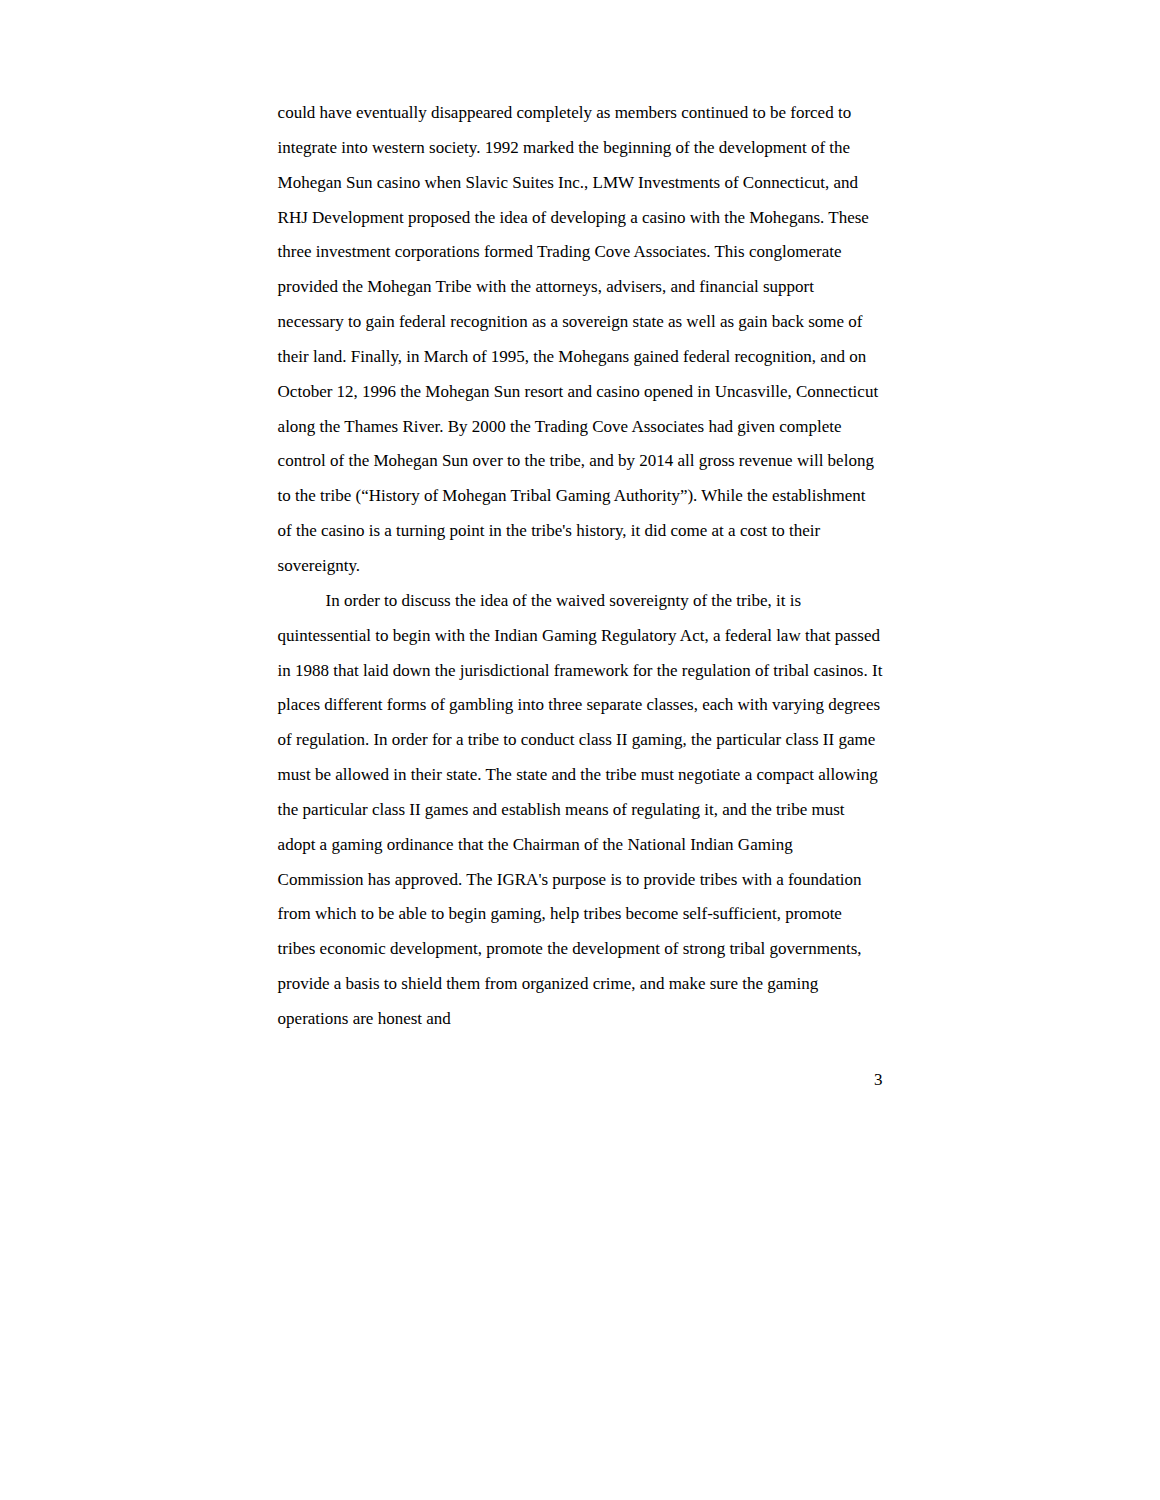could have eventually disappeared completely as members continued to be forced to integrate into western society. 1992 marked the beginning of the development of the Mohegan Sun casino when Slavic Suites Inc., LMW Investments of Connecticut, and RHJ Development proposed the idea of developing a casino with the Mohegans. These three investment corporations formed Trading Cove Associates. This conglomerate provided the Mohegan Tribe with the attorneys, advisers, and financial support necessary to gain federal recognition as a sovereign state as well as gain back some of their land. Finally, in March of 1995, the Mohegans gained federal recognition, and on October 12, 1996 the Mohegan Sun resort and casino opened in Uncasville, Connecticut along the Thames River. By 2000 the Trading Cove Associates had given complete control of the Mohegan Sun over to the tribe, and by 2014 all gross revenue will belong to the tribe (“History of Mohegan Tribal Gaming Authority”). While the establishment of the casino is a turning point in the tribe's history, it did come at a cost to their sovereignty.
In order to discuss the idea of the waived sovereignty of the tribe, it is quintessential to begin with the Indian Gaming Regulatory Act, a federal law that passed in 1988 that laid down the jurisdictional framework for the regulation of tribal casinos. It places different forms of gambling into three separate classes, each with varying degrees of regulation. In order for a tribe to conduct class II gaming, the particular class II game must be allowed in their state. The state and the tribe must negotiate a compact allowing the particular class II games and establish means of regulating it, and the tribe must adopt a gaming ordinance that the Chairman of the National Indian Gaming Commission has approved. The IGRA's purpose is to provide tribes with a foundation from which to be able to begin gaming, help tribes become self-sufficient, promote tribes economic development, promote the development of strong tribal governments, provide a basis to shield them from organized crime, and make sure the gaming operations are honest and
3